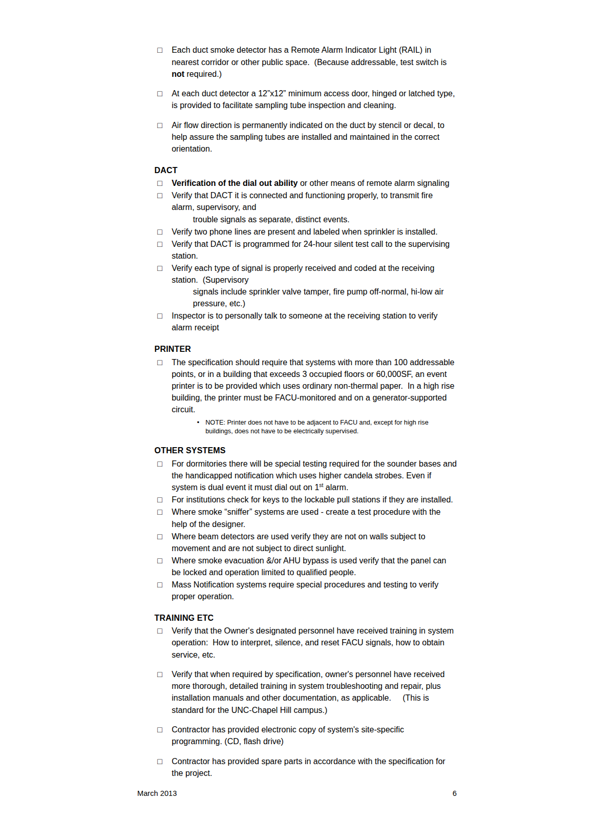Each duct smoke detector has a Remote Alarm Indicator Light (RAIL) in nearest corridor or other public space. (Because addressable, test switch is not required.)
At each duct detector a 12”x12” minimum access door, hinged or latched type, is provided to facilitate sampling tube inspection and cleaning.
Air flow direction is permanently indicated on the duct by stencil or decal, to help assure the sampling tubes are installed and maintained in the correct orientation.
DACT
Verification of the dial out ability or other means of remote alarm signaling
Verify that DACT it is connected and functioning properly, to transmit fire alarm, supervisory, andtrouble signals as separate, distinct events.
Verify two phone lines are present and labeled when sprinkler is installed.
Verify that DACT is programmed for 24-hour silent test call to the supervising station.
Verify each type of signal is properly received and coded at the receiving station. (Supervisorysignals include sprinkler valve tamper, fire pump off-normal, hi-low air pressure, etc.)
Inspector is to personally talk to someone at the receiving station to verify alarm receipt
PRINTER
The specification should require that systems with more than 100 addressable points, or in a building that exceeds 3 occupied floors or 60,000SF, an event printer is to be provided which uses ordinary non-thermal paper. In a high rise building, the printer must be FACU-monitored and on a generator-supported circuit.
NOTE: Printer does not have to be adjacent to FACU and, except for high rise buildings, does not have to be electrically supervised.
OTHER SYSTEMS
For dormitories there will be special testing required for the sounder bases and the handicapped notification which uses higher candela strobes. Even if system is dual event it must dial out on 1st alarm.
For institutions check for keys to the lockable pull stations if they are installed.
Where smoke “sniffer” systems are used - create a test procedure with the help of the designer.
Where beam detectors are used verify they are not on walls subject to movement and are not subject to direct sunlight.
Where smoke evacuation &/or AHU bypass is used verify that the panel can be locked and operation limited to qualified people.
Mass Notification systems require special procedures and testing to verify proper operation.
TRAINING ETC
Verify that the Owner's designated personnel have received training in system operation: How to interpret, silence, and reset FACU signals, how to obtain service, etc.
Verify that when required by specification, owner's personnel have received more thorough, detailed training in system troubleshooting and repair, plus installation manuals and other documentation, as applicable. (This is standard for the UNC-Chapel Hill campus.)
Contractor has provided electronic copy of system's site-specific programming. (CD, flash drive)
Contractor has provided spare parts in accordance with the specification for the project.
March 2013 6